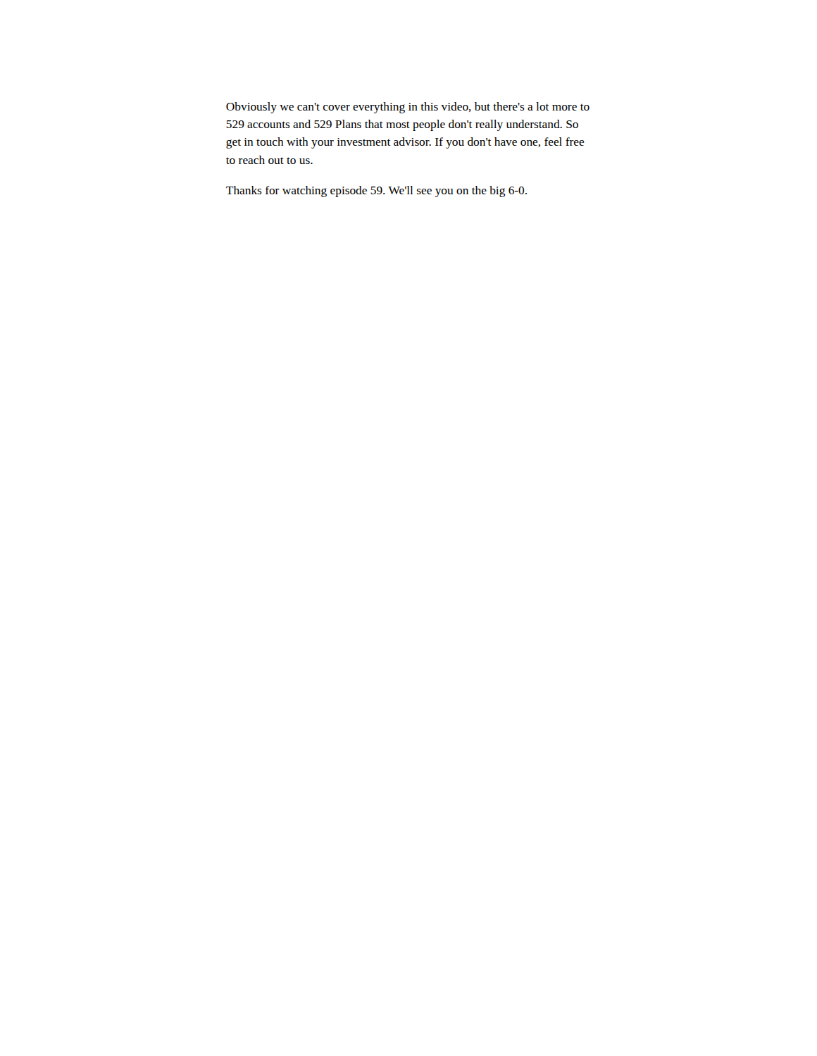Obviously we can't cover everything in this video, but there's a lot more to 529 accounts and 529 Plans that most people don't really understand. So get in touch with your investment advisor. If you don't have one, feel free to reach out to us.
Thanks for watching episode 59. We'll see you on the big 6-0.